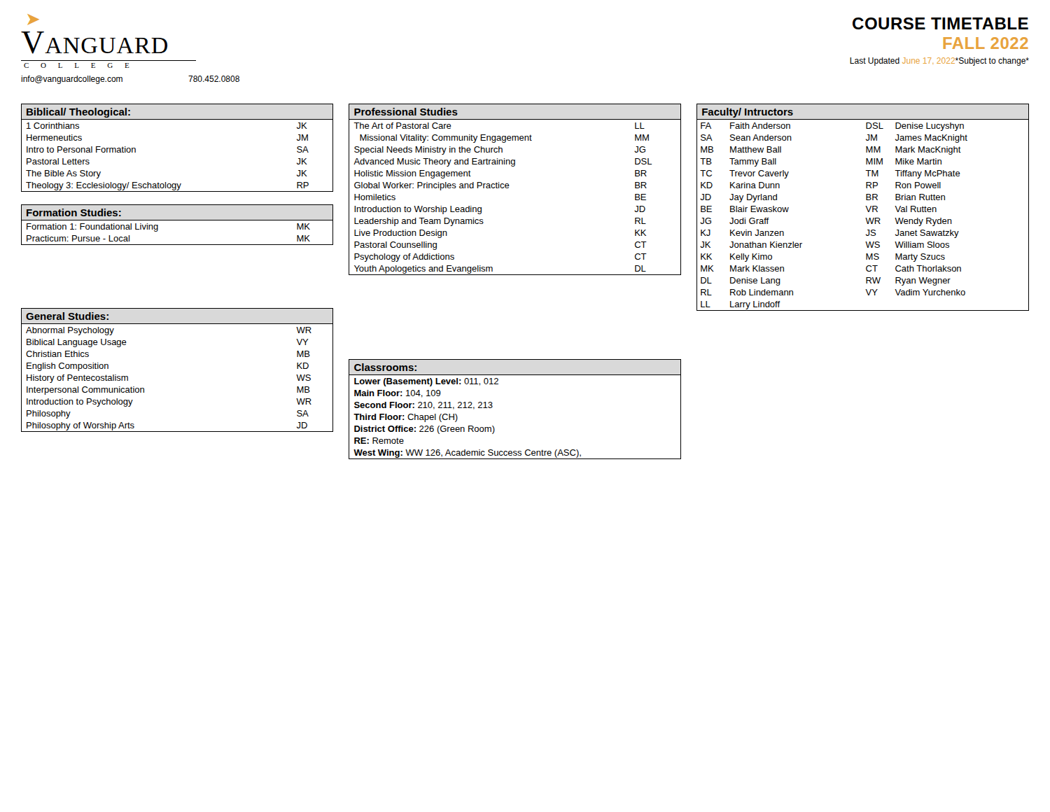➤
VANGUARD
C O L L E G E
COURSE TIMETABLE
FALL 2022
Last Updated June 17, 2022*Subject to change*
info@vanguardcollege.com 780.452.0808
Biblical/ Theological:
| 1 Corinthians | JK |
| Hermeneutics | JM |
| Intro to Personal Formation | SA |
| Pastoral Letters | JK |
| The Bible As Story | JK |
| Theology 3: Ecclesiology/ Eschatology | RP |
Formation Studies:
| Formation 1: Foundational Living | MK |
| Practicum: Pursue - Local | MK |
General Studies:
| Abnormal Psychology | WR |
| Biblical Language Usage | VY |
| Christian Ethics | MB |
| English Composition | KD |
| History of Pentecostalism | WS |
| Interpersonal Communication | MB |
| Introduction to Psychology | WR |
| Philosophy | SA |
| Philosophy of Worship Arts | JD |
Professional Studies
| The Art of Pastoral Care | LL |
| Missional Vitality: Community Engagement | MM |
| Special Needs Ministry in the Church | JG |
| Advanced Music Theory and Eartraining | DSL |
| Holistic Mission Engagement | BR |
| Global Worker: Principles and Practice | BR |
| Homiletics | BE |
| Introduction to Worship Leading | JD |
| Leadership and Team Dynamics | RL |
| Live Production Design | KK |
| Pastoral Counselling | CT |
| Psychology of Addictions | CT |
| Youth Apologetics and Evangelism | DL |
Classrooms:
| Lower (Basement) Level: 011, 012 |
| Main Floor: 104, 109 |
| Second Floor: 210, 211, 212, 213 |
| Third Floor: Chapel (CH) |
| District Office: 226 (Green Room) |
| RE: Remote |
| West Wing: WW 126, Academic Success Centre (ASC), |
Faculty/ Intructors
| FA | Faith Anderson | DSL | Denise Lucyshyn |
| SA | Sean Anderson | JM | James MacKnight |
| MB | Matthew Ball | MM | Mark MacKnight |
| TB | Tammy Ball | MIM | Mike Martin |
| TC | Trevor Caverly | TM | Tiffany McPhate |
| KD | Karina Dunn | RP | Ron Powell |
| JD | Jay Dyrland | BR | Brian Rutten |
| BE | Blair Ewaskow | VR | Val Rutten |
| JG | Jodi Graff | WR | Wendy Ryden |
| KJ | Kevin Janzen | JS | Janet Sawatzky |
| JK | Jonathan Kienzler | WS | William Sloos |
| KK | Kelly Kimo | MS | Marty Szucs |
| MK | Mark Klassen | CT | Cath Thorlakson |
| DL | Denise Lang | RW | Ryan Wegner |
| RL | Rob Lindemann | VY | Vadim Yurchenko |
| LL | Larry Lindoff | | |